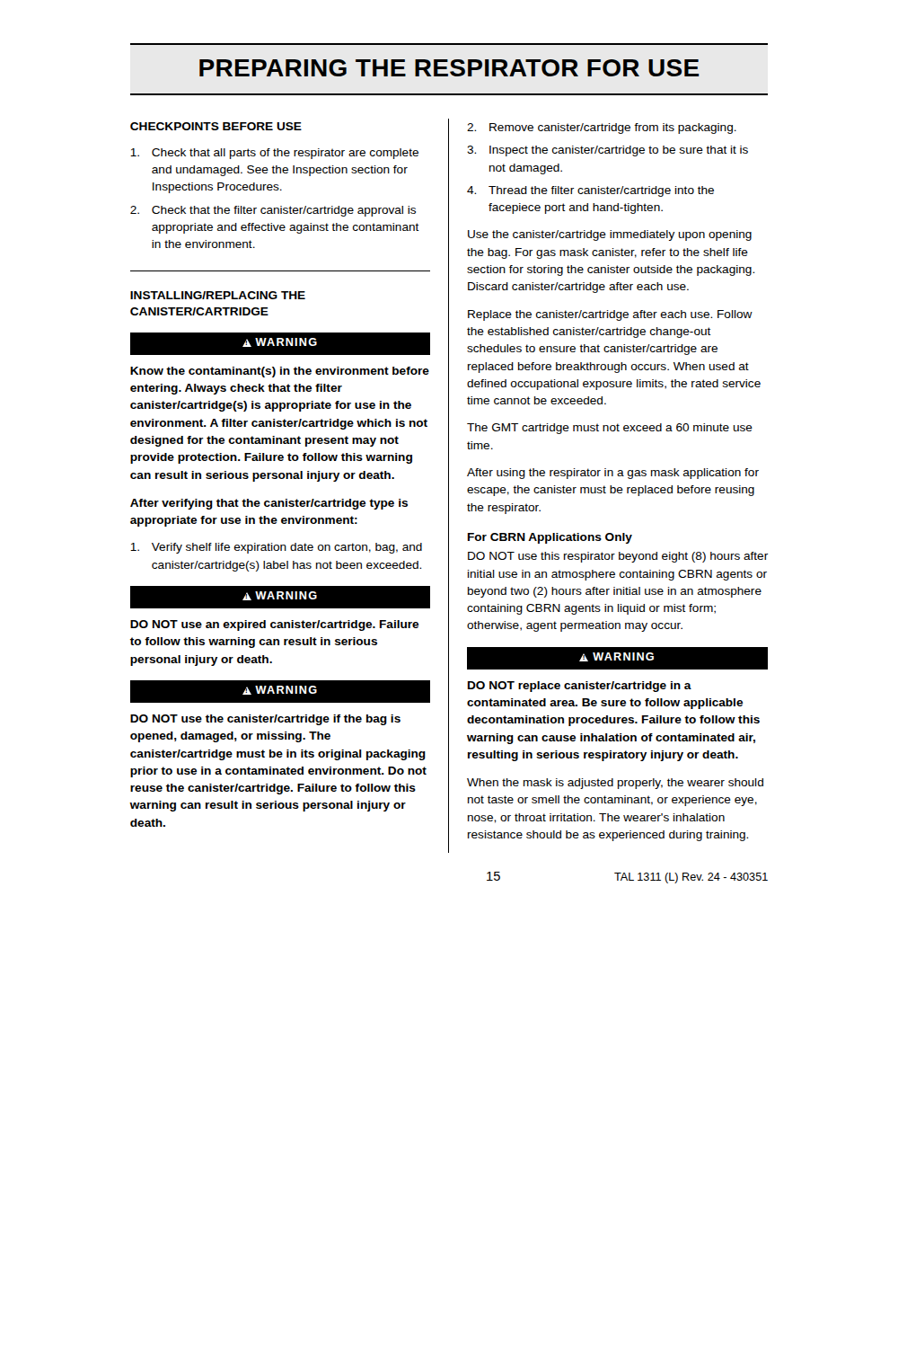PREPARING THE RESPIRATOR FOR USE
Checkpoints Before Use
Check that all parts of the respirator are complete and undamaged. See the Inspection section for Inspections Procedures.
Check that the filter canister/cartridge approval is appropriate and effective against the contaminant in the environment.
Installing/Replacing the Canister/Cartridge
WARNING
Know the contaminant(s) in the environment before entering. Always check that the filter canister/cartridge(s) is appropriate for use in the environment. A filter canister/cartridge which is not designed for the contaminant present may not provide protection. Failure to follow this warning can result in serious personal injury or death.
After verifying that the canister/cartridge type is appropriate for use in the environment:
Verify shelf life expiration date on carton, bag, and canister/cartridge(s) label has not been exceeded.
WARNING
DO NOT use an expired canister/cartridge. Failure to follow this warning can result in serious personal injury or death.
WARNING
DO NOT use the canister/cartridge if the bag is opened, damaged, or missing. The canister/cartridge must be in its original packaging prior to use in a contaminated environment. Do not reuse the canister/cartridge. Failure to follow this warning can result in serious personal injury or death.
Remove canister/cartridge from its packaging.
Inspect the canister/cartridge to be sure that it is not damaged.
Thread the filter canister/cartridge into the facepiece port and hand-tighten.
Use the canister/cartridge immediately upon opening the bag. For gas mask canister, refer to the shelf life section for storing the canister outside the packaging. Discard canister/cartridge after each use.
Replace the canister/cartridge after each use. Follow the established canister/cartridge change-out schedules to ensure that canister/cartridge are replaced before breakthrough occurs. When used at defined occupational exposure limits, the rated service time cannot be exceeded.
The GMT cartridge must not exceed a 60 minute use time.
After using the respirator in a gas mask application for escape, the canister must be replaced before reusing the respirator.
For CBRN Applications Only
DO NOT use this respirator beyond eight (8) hours after initial use in an atmosphere containing CBRN agents or beyond two (2) hours after initial use in an atmosphere containing CBRN agents in liquid or mist form; otherwise, agent permeation may occur.
WARNING
DO NOT replace canister/cartridge in a contaminated area. Be sure to follow applicable decontamination procedures. Failure to follow this warning can cause inhalation of contaminated air, resulting in serious respiratory injury or death.
When the mask is adjusted properly, the wearer should not taste or smell the contaminant, or experience eye, nose, or throat irritation. The wearer's inhalation resistance should be as experienced during training.
15
TAL 1311 (L) Rev. 24 - 430351